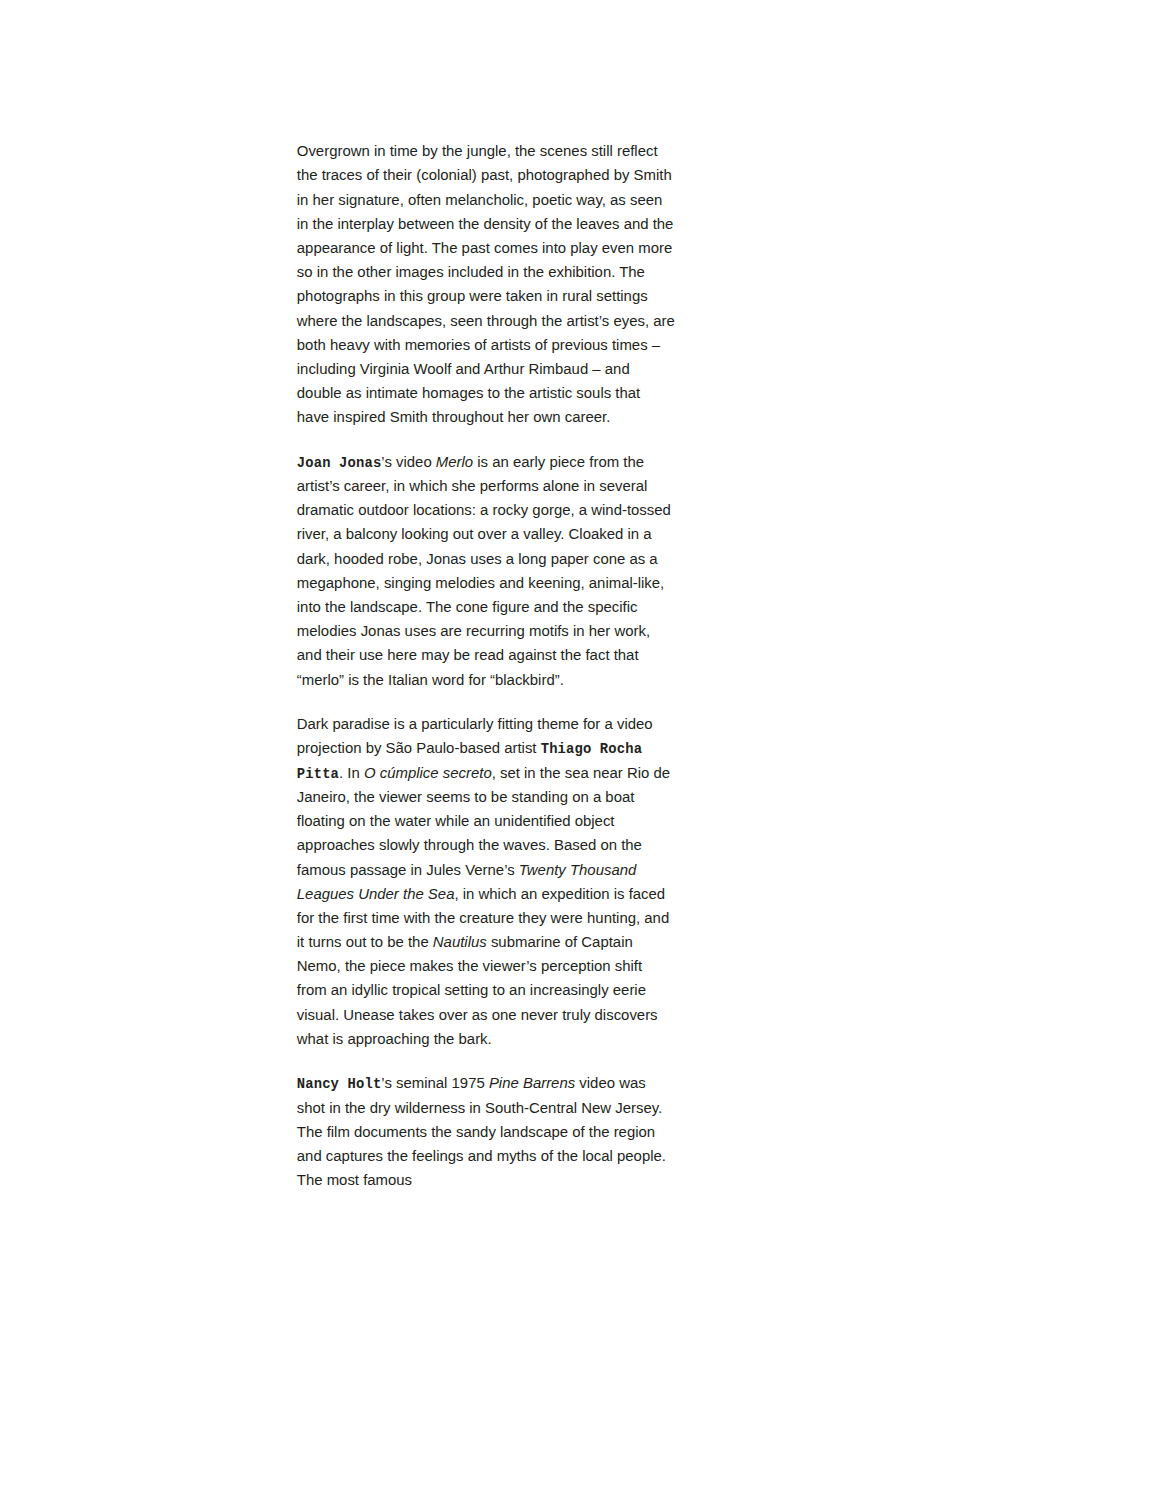Overgrown in time by the jungle, the scenes still reflect the traces of their (colonial) past, photographed by Smith in her signature, often melancholic, poetic way, as seen in the interplay between the density of the leaves and the appearance of light. The past comes into play even more so in the other images included in the exhibition. The photographs in this group were taken in rural settings where the landscapes, seen through the artist’s eyes, are both heavy with memories of artists of previous times – including Virginia Woolf and Arthur Rimbaud – and double as intimate homages to the artistic souls that have inspired Smith throughout her own career.
Joan Jonas’s video Merlo is an early piece from the artist’s career, in which she performs alone in several dramatic outdoor locations: a rocky gorge, a wind-tossed river, a balcony looking out over a valley. Cloaked in a dark, hooded robe, Jonas uses a long paper cone as a megaphone, singing melodies and keening, animal-like, into the landscape. The cone figure and the specific melodies Jonas uses are recurring motifs in her work, and their use here may be read against the fact that “merlo” is the Italian word for “blackbird”.
Dark paradise is a particularly fitting theme for a video projection by São Paulo-based artist Thiago Rocha Pitta. In O cúmplice secreto, set in the sea near Rio de Janeiro, the viewer seems to be standing on a boat floating on the water while an unidentified object approaches slowly through the waves. Based on the famous passage in Jules Verne’s Twenty Thousand Leagues Under the Sea, in which an expedition is faced for the first time with the creature they were hunting, and it turns out to be the Nautilus submarine of Captain Nemo, the piece makes the viewer’s perception shift from an idyllic tropical setting to an increasingly eerie visual. Unease takes over as one never truly discovers what is approaching the bark.
Nancy Holt’s seminal 1975 Pine Barrens video was shot in the dry wilderness in South-Central New Jersey. The film documents the sandy landscape of the region and captures the feelings and myths of the local people. The most famous